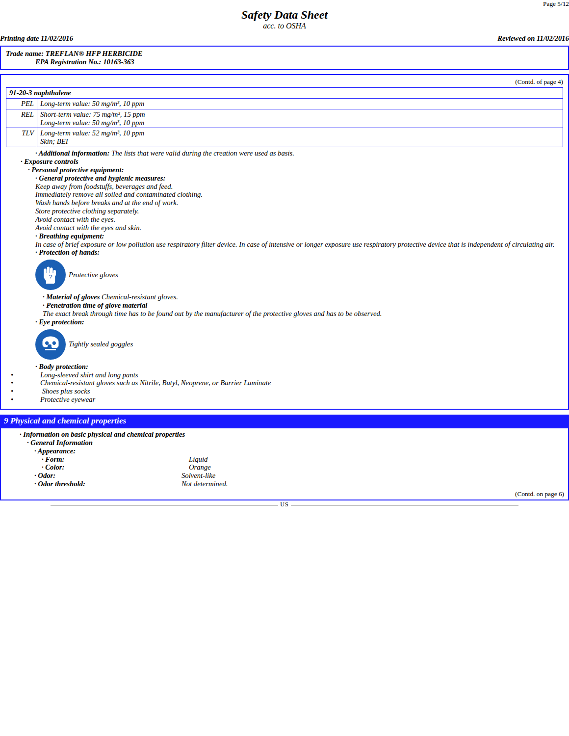Page 5/12
Safety Data Sheet
acc. to OSHA
Printing date 11/02/2016 Reviewed on 11/02/2016
Trade name: TREFLAN® HFP HERBICIDE
EPA Registration No.: 10163-363
(Contd. of page 4)
| 91-20-3 naphthalene |
| PEL | Long-term value: 50 mg/m³, 10 ppm |
| REL | Short-term value: 75 mg/m³, 15 ppm Long-term value: 50 mg/m³, 10 ppm |
| TLV | Long-term value: 52 mg/m³, 10 ppm Skin; BEI |
· Additional information: The lists that were valid during the creation were used as basis.
· Exposure controls
· Personal protective equipment:
· General protective and hygienic measures:
Keep away from foodstuffs, beverages and feed.
Immediately remove all soiled and contaminated clothing.
Wash hands before breaks and at the end of work.
Store protective clothing separately.
Avoid contact with the eyes.
Avoid contact with the eyes and skin.
· Breathing equipment:
In case of brief exposure or low pollution use respiratory filter device. In case of intensive or longer exposure use respiratory protective device that is independent of circulating air.
· Protection of hands:
?
Protective gloves
· Material of gloves Chemical-resistant gloves.
· Penetration time of glove material
The exact break through time has to be found out by the manufacturer of the protective gloves and has to be observed.
· Eye protection:
Tightly sealed goggles
· Body protection:
•Long-sleeved shirt and long pants
•Chemical-resistant gloves such as Nitrile, Butyl, Neoprene, or Barrier Laminate
• Shoes plus socks
•Protective eyewear
9 Physical and chemical properties
· Information on basic physical and chemical properties
· General Information
· Appearance:
· Form: Liquid
· Color: Orange
· Odor: Solvent-like
· Odor threshold: Not determined.
(Contd. on page 6)
US